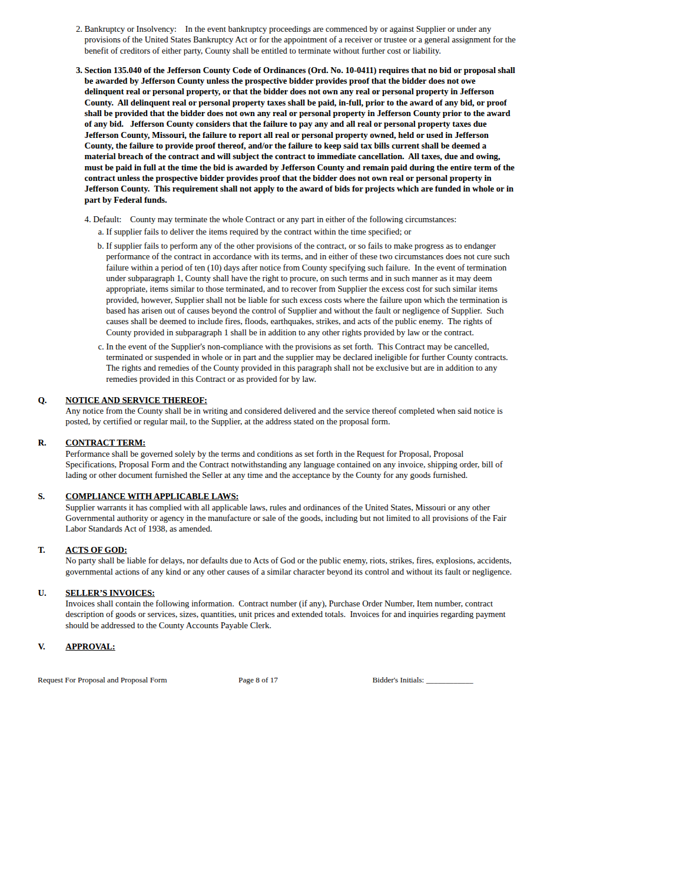Bankruptcy or Insolvency: In the event bankruptcy proceedings are commenced by or against Supplier or under any provisions of the United States Bankruptcy Act or for the appointment of a receiver or trustee or a general assignment for the benefit of creditors of either party, County shall be entitled to terminate without further cost or liability.
Section 135.040 of the Jefferson County Code of Ordinances (Ord. No. 10-0411) requires that no bid or proposal shall be awarded by Jefferson County unless the prospective bidder provides proof that the bidder does not owe delinquent real or personal property, or that the bidder does not own any real or personal property in Jefferson County. All delinquent real or personal property taxes shall be paid, in-full, prior to the award of any bid, or proof shall be provided that the bidder does not own any real or personal property in Jefferson County prior to the award of any bid. Jefferson County considers that the failure to pay any and all real or personal property taxes due Jefferson County, Missouri, the failure to report all real or personal property owned, held or used in Jefferson County, the failure to provide proof thereof, and/or the failure to keep said tax bills current shall be deemed a material breach of the contract and will subject the contract to immediate cancellation. All taxes, due and owing, must be paid in full at the time the bid is awarded by Jefferson County and remain paid during the entire term of the contract unless the prospective bidder provides proof that the bidder does not own real or personal property in Jefferson County. This requirement shall not apply to the award of bids for projects which are funded in whole or in part by Federal funds.
4. Default: County may terminate the whole Contract or any part in either of the following circumstances:
If supplier fails to deliver the items required by the contract within the time specified; or
If supplier fails to perform any of the other provisions of the contract, or so fails to make progress as to endanger performance of the contract in accordance with its terms, and in either of these two circumstances does not cure such failure within a period of ten (10) days after notice from County specifying such failure. In the event of termination under subparagraph 1, County shall have the right to procure, on such terms and in such manner as it may deem appropriate, items similar to those terminated, and to recover from Supplier the excess cost for such similar items provided, however, Supplier shall not be liable for such excess costs where the failure upon which the termination is based has arisen out of causes beyond the control of Supplier and without the fault or negligence of Supplier. Such causes shall be deemed to include fires, floods, earthquakes, strikes, and acts of the public enemy. The rights of County provided in subparagraph 1 shall be in addition to any other rights provided by law or the contract.
In the event of the Supplier's non-compliance with the provisions as set forth. This Contract may be cancelled, terminated or suspended in whole or in part and the supplier may be declared ineligible for further County contracts. The rights and remedies of the County provided in this paragraph shall not be exclusive but are in addition to any remedies provided in this Contract or as provided for by law.
Q.
NOTICE AND SERVICE THEREOF:
Any notice from the County shall be in writing and considered delivered and the service thereof completed when said notice is posted, by certified or regular mail, to the Supplier, at the address stated on the proposal form.
R.
CONTRACT TERM:
Performance shall be governed solely by the terms and conditions as set forth in the Request for Proposal, Proposal Specifications, Proposal Form and the Contract notwithstanding any language contained on any invoice, shipping order, bill of lading or other document furnished the Seller at any time and the acceptance by the County for any goods furnished.
S.
COMPLIANCE WITH APPLICABLE LAWS:
Supplier warrants it has complied with all applicable laws, rules and ordinances of the United States, Missouri or any other Governmental authority or agency in the manufacture or sale of the goods, including but not limited to all provisions of the Fair Labor Standards Act of 1938, as amended.
T.
ACTS OF GOD:
No party shall be liable for delays, nor defaults due to Acts of God or the public enemy, riots, strikes, fires, explosions, accidents, governmental actions of any kind or any other causes of a similar character beyond its control and without its fault or negligence.
U.
SELLER’S INVOICES:
Invoices shall contain the following information. Contract number (if any), Purchase Order Number, Item number, contract description of goods or services, sizes, quantities, unit prices and extended totals. Invoices for and inquiries regarding payment should be addressed to the County Accounts Payable Clerk.
V.
APPROVAL:
Request For Proposal and Proposal Form
Page 8 of 17
Bidder's Initials: ____________